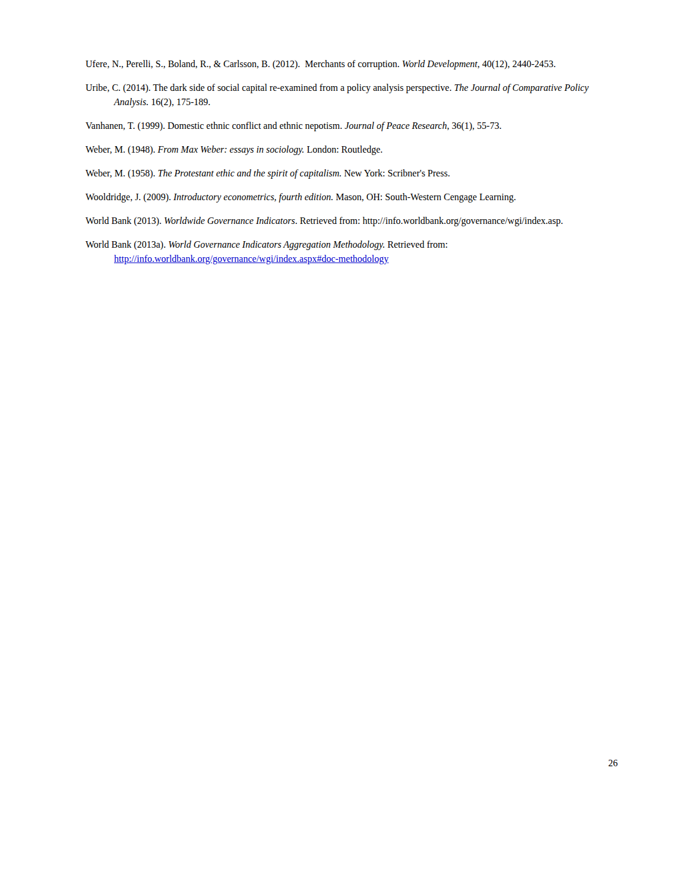Ufere, N., Perelli, S., Boland, R., & Carlsson, B. (2012). Merchants of corruption. World Development, 40(12), 2440-2453.
Uribe, C. (2014). The dark side of social capital re-examined from a policy analysis perspective. The Journal of Comparative Policy Analysis. 16(2), 175-189.
Vanhanen, T. (1999). Domestic ethnic conflict and ethnic nepotism. Journal of Peace Research, 36(1), 55-73.
Weber, M. (1948). From Max Weber: essays in sociology. London: Routledge.
Weber, M. (1958). The Protestant ethic and the spirit of capitalism. New York: Scribner's Press.
Wooldridge, J. (2009). Introductory econometrics, fourth edition. Mason, OH: South-Western Cengage Learning.
World Bank (2013). Worldwide Governance Indicators. Retrieved from: http://info.worldbank.org/governance/wgi/index.asp.
World Bank (2013a). World Governance Indicators Aggregation Methodology. Retrieved from: http://info.worldbank.org/governance/wgi/index.aspx#doc-methodology
26